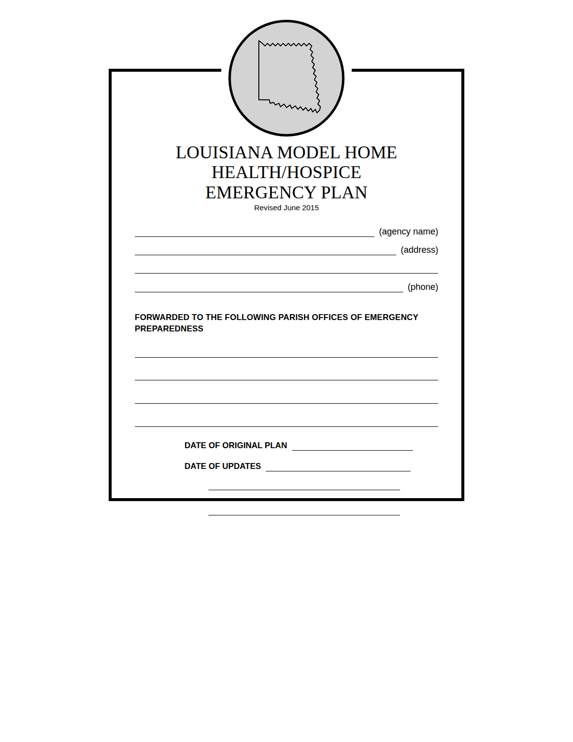LOUISIANA MODEL HOME HEALTH/HOSPICE
EMERGENCY PLAN
Revised June 2015
(agency name)
(address)
(phone)
FORWARDED TO THE FOLLOWING PARISH OFFICES OF EMERGENCY
PREPAREDNESS
DATE OF ORIGINAL PLAN
DATE OF UPDATES